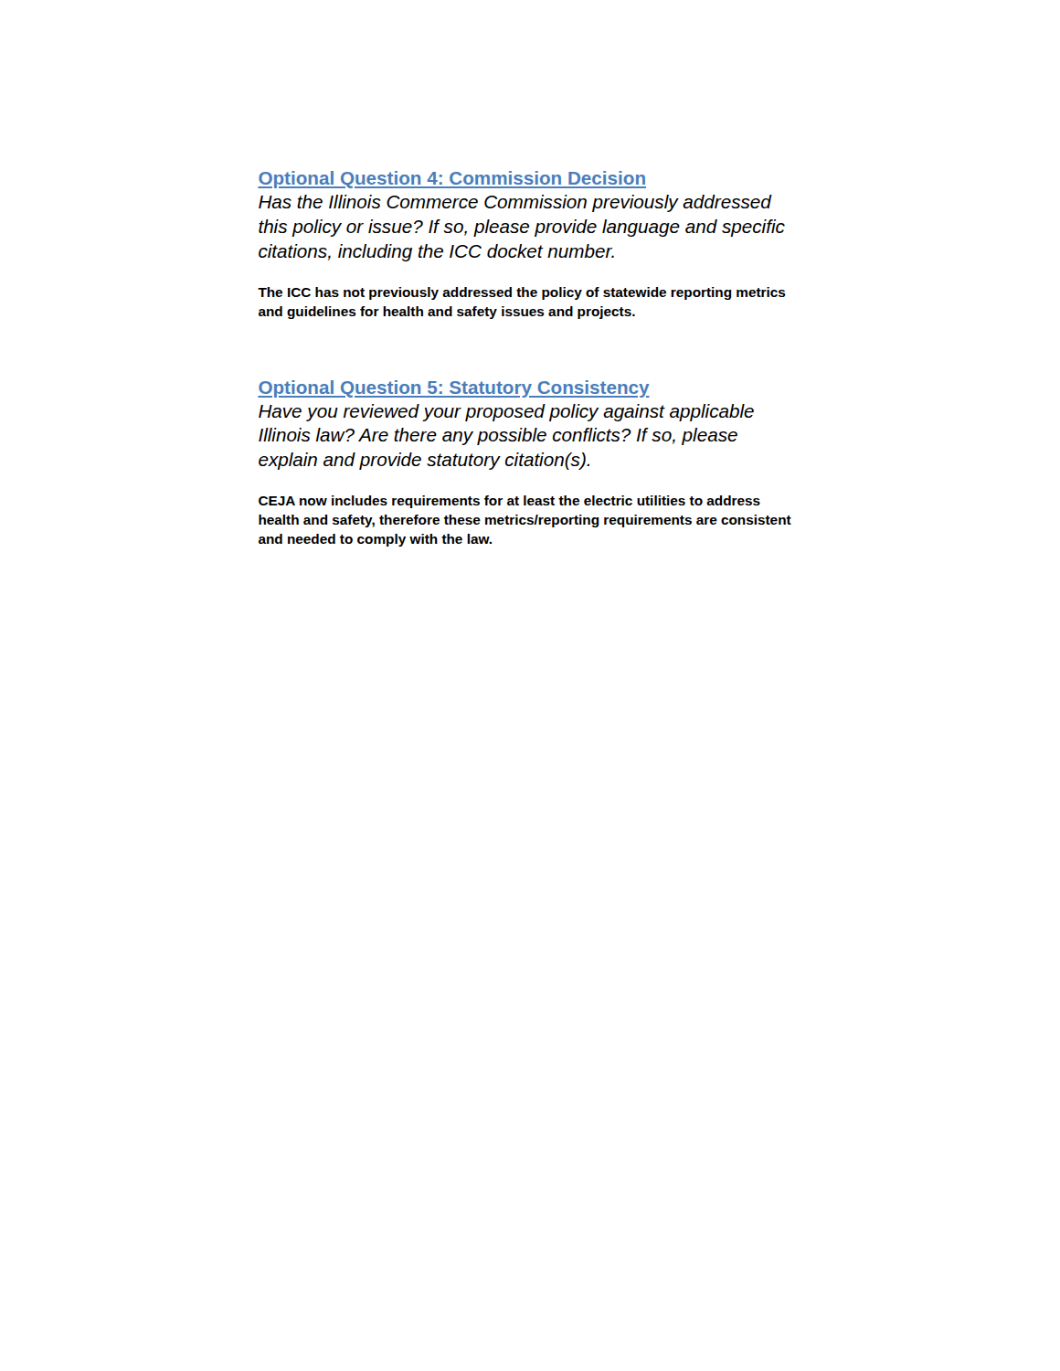Optional Question 4: Commission Decision
Has the Illinois Commerce Commission previously addressed this policy or issue? If so, please provide language and specific citations, including the ICC docket number.
The ICC has not previously addressed the policy of statewide reporting metrics and guidelines for health and safety issues and projects.
Optional Question 5: Statutory Consistency
Have you reviewed your proposed policy against applicable Illinois law? Are there any possible conflicts? If so, please explain and provide statutory citation(s).
CEJA now includes requirements for at least the electric utilities to address health and safety, therefore these metrics/reporting requirements are consistent and needed to comply with the law.